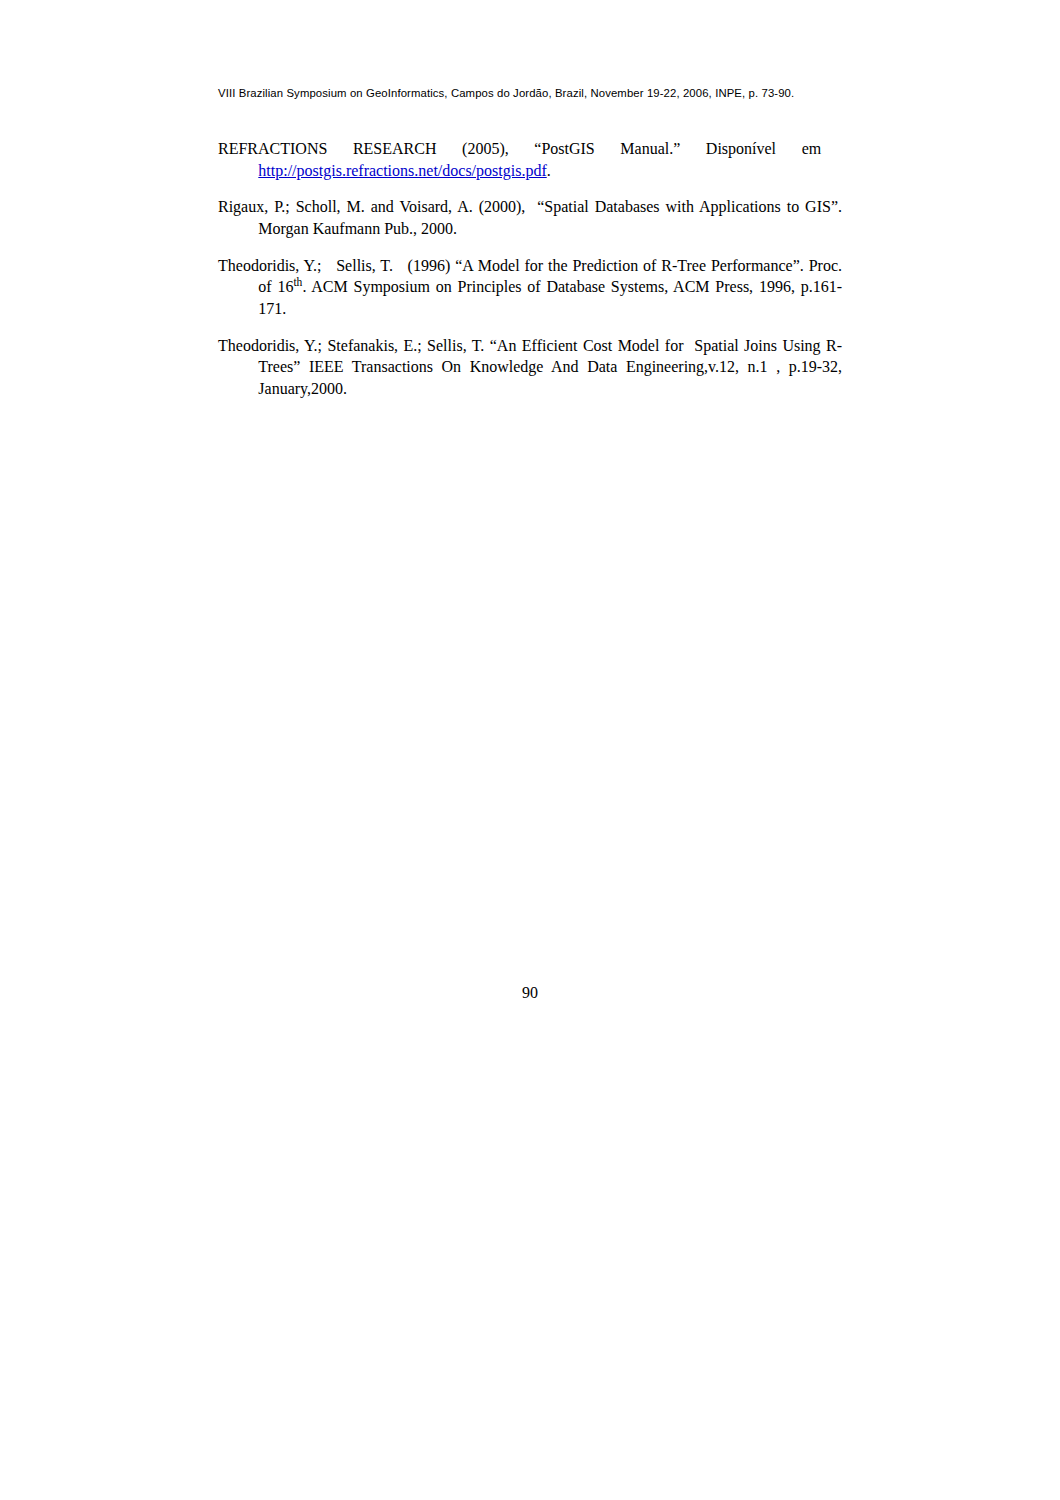VIII Brazilian Symposium on GeoInformatics, Campos do Jordão, Brazil, November 19-22, 2006, INPE, p. 73-90.
REFRACTIONS RESEARCH (2005), “PostGIS Manual.” Disponível em http://postgis.refractions.net/docs/postgis.pdf.
Rigaux, P.; Scholl, M. and Voisard, A. (2000), “Spatial Databases with Applications to GIS”. Morgan Kaufmann Pub., 2000.
Theodoridis, Y.; Sellis, T. (1996) “A Model for the Prediction of R-Tree Performance”. Proc. of 16th. ACM Symposium on Principles of Database Systems, ACM Press, 1996, p.161-171.
Theodoridis, Y.; Stefanakis, E.; Sellis, T. “An Efficient Cost Model for Spatial Joins Using R-Trees” IEEE Transactions On Knowledge And Data Engineering,v.12, n.1 , p.19-32, January,2000.
90